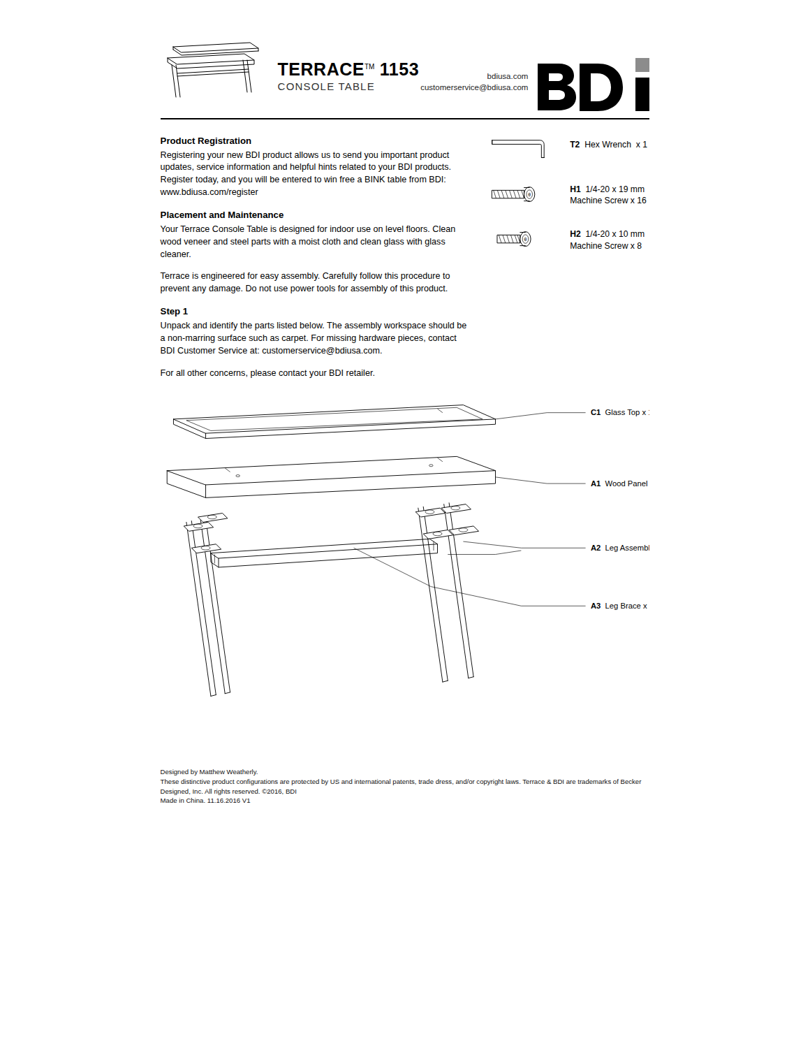TERRACETM 1153
CONSOLE TABLE
bdiusa.com
customerservice@bdiusa.com
Product Registration
Registering your new BDI product allows us to send you important product updates, service information and helpful hints related to your BDI products. Register today, and you will be entered to win free a BINK table from BDI: www.bdiusa.com/register
Placement and Maintenance
Your Terrace Console Table is designed for indoor use on level floors. Clean wood veneer and steel parts with a moist cloth and clean glass with glass cleaner.
Terrace is engineered for easy assembly. Carefully follow this procedure to prevent any damage. Do not use power tools for assembly of this product.
Step 1
Unpack and identify the parts listed below. The assembly workspace should be a non-marring surface such as carpet. For missing hardware pieces, contact BDI Customer Service at: customerservice@bdiusa.com.
For all other concerns, please contact your BDI retailer.
T2 Hex Wrench x 1
θ
H1 1/4-20 x 19 mm
Machine Screw x 16
θ
H2 1/4-20 x 10 mm
Machine Screw x 8
C1 Glass Top x 1 A1 Wood Panel x 1 A2 Leg Assembly x 2 A3 Leg Brace x 1
Designed by Matthew Weatherly.
These distinctive product configurations are protected by US and international patents, trade dress, and/or copyright laws. Terrace & BDI are trademarks of Becker Designed, Inc. All rights reserved. ©2016, BDI
Made in China. 11.16.2016 V1